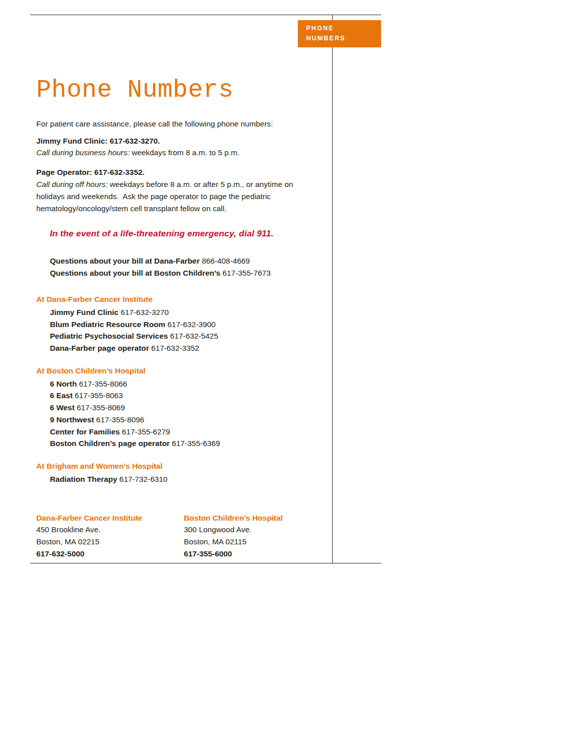Phone Numbers
Phone Numbers
For patient care assistance, please call the following phone numbers:
Jimmy Fund Clinic: 617-632-3270.
Call during business hours: weekdays from 8 a.m. to 5 p.m.
Page Operator: 617-632-3352.
Call during off hours: weekdays before 8 a.m. or after 5 p.m., or anytime on holidays and weekends. Ask the page operator to page the pediatric hematology/oncology/stem cell transplant fellow on call.
In the event of a life-threatening emergency, dial 911.
Questions about your bill at Dana-Farber 866-408-4669
Questions about your bill at Boston Children’s 617-355-7673
At Dana-Farber Cancer Institute
Jimmy Fund Clinic 617-632-3270
Blum Pediatric Resource Room 617-632-3900
Pediatric Psychosocial Services 617-632-5425
Dana-Farber page operator 617-632-3352
At Boston Children’s Hospital
6 North 617-355-8066
6 East 617-355-8063
6 West 617-355-8069
9 Northwest 617-355-8096
Center for Families 617-355-6279
Boston Children’s page operator 617-355-6369
At Brigham and Women’s Hospital
Radiation Therapy 617-732-6310
Dana-Farber Cancer Institute
450 Brookline Ave.
Boston, MA 02215
617-632-5000
Boston Children’s Hospital
300 Longwood Ave.
Boston, MA 02115
617-355-6000